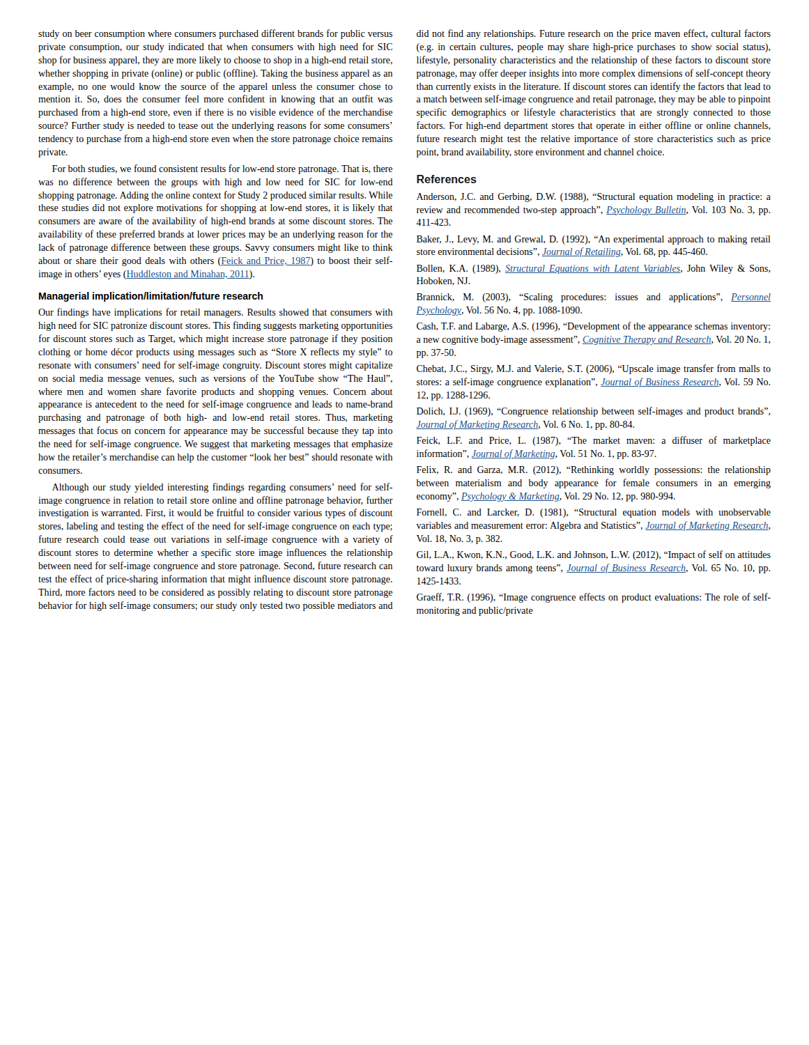study on beer consumption where consumers purchased different brands for public versus private consumption, our study indicated that when consumers with high need for SIC shop for business apparel, they are more likely to choose to shop in a high-end retail store, whether shopping in private (online) or public (offline). Taking the business apparel as an example, no one would know the source of the apparel unless the consumer chose to mention it. So, does the consumer feel more confident in knowing that an outfit was purchased from a high-end store, even if there is no visible evidence of the merchandise source? Further study is needed to tease out the underlying reasons for some consumers’ tendency to purchase from a high-end store even when the store patronage choice remains private.
For both studies, we found consistent results for low-end store patronage. That is, there was no difference between the groups with high and low need for SIC for low-end shopping patronage. Adding the online context for Study 2 produced similar results. While these studies did not explore motivations for shopping at low-end stores, it is likely that consumers are aware of the availability of high-end brands at some discount stores. The availability of these preferred brands at lower prices may be an underlying reason for the lack of patronage difference between these groups. Savvy consumers might like to think about or share their good deals with others (Feick and Price, 1987) to boost their self-image in others’ eyes (Huddleston and Minahan, 2011).
Managerial implication/limitation/future research
Our findings have implications for retail managers. Results showed that consumers with high need for SIC patronize discount stores. This finding suggests marketing opportunities for discount stores such as Target, which might increase store patronage if they position clothing or home décor products using messages such as “Store X reflects my style” to resonate with consumers’ need for self-image congruity. Discount stores might capitalize on social media message venues, such as versions of the YouTube show “The Haul”, where men and women share favorite products and shopping venues. Concern about appearance is antecedent to the need for self-image congruence and leads to name-brand purchasing and patronage of both high- and low-end retail stores. Thus, marketing messages that focus on concern for appearance may be successful because they tap into the need for self-image congruence. We suggest that marketing messages that emphasize how the retailer’s merchandise can help the customer “look her best” should resonate with consumers.
Although our study yielded interesting findings regarding consumers’ need for self-image congruence in relation to retail store online and offline patronage behavior, further investigation is warranted. First, it would be fruitful to consider various types of discount stores, labeling and testing the effect of the need for self-image congruence on each type; future research could tease out variations in self-image congruence with a variety of discount stores to determine whether a specific store image influences the relationship between need for self-image congruence and store patronage. Second, future research can test the effect of price-sharing information that might influence discount store patronage. Third, more factors need to be considered as possibly relating to discount store patronage behavior for high self-image consumers; our study only tested two possible mediators and did not find any relationships. Future research on the price maven effect, cultural factors (e.g. in certain cultures, people may share high-price purchases to show social status), lifestyle, personality characteristics and the relationship of these factors to discount store patronage, may offer deeper insights into more complex dimensions of self-concept theory than currently exists in the literature. If discount stores can identify the factors that lead to a match between self-image congruence and retail patronage, they may be able to pinpoint specific demographics or lifestyle characteristics that are strongly connected to those factors. For high-end department stores that operate in either offline or online channels, future research might test the relative importance of store characteristics such as price point, brand availability, store environment and channel choice.
References
Anderson, J.C. and Gerbing, D.W. (1988), “Structural equation modeling in practice: a review and recommended two-step approach”, Psychology Bulletin, Vol. 103 No. 3, pp. 411-423.
Baker, J., Levy, M. and Grewal, D. (1992), “An experimental approach to making retail store environmental decisions”, Journal of Retailing, Vol. 68, pp. 445-460.
Bollen, K.A. (1989), Structural Equations with Latent Variables, John Wiley & Sons, Hoboken, NJ.
Brannick, M. (2003), “Scaling procedures: issues and applications”, Personnel Psychology, Vol. 56 No. 4, pp. 1088-1090.
Cash, T.F. and Labarge, A.S. (1996), “Development of the appearance schemas inventory: a new cognitive body-image assessment”, Cognitive Therapy and Research, Vol. 20 No. 1, pp. 37-50.
Chebat, J.C., Sirgy, M.J. and Valerie, S.T. (2006), “Upscale image transfer from malls to stores: a self-image congruence explanation”, Journal of Business Research, Vol. 59 No. 12, pp. 1288-1296.
Dolich, I.J. (1969), “Congruence relationship between self-images and product brands”, Journal of Marketing Research, Vol. 6 No. 1, pp. 80-84.
Feick, L.F. and Price, L. (1987), “The market maven: a diffuser of marketplace information”, Journal of Marketing, Vol. 51 No. 1, pp. 83-97.
Felix, R. and Garza, M.R. (2012), “Rethinking worldly possessions: the relationship between materialism and body appearance for female consumers in an emerging economy”, Psychology & Marketing, Vol. 29 No. 12, pp. 980-994.
Fornell, C. and Larcker, D. (1981), “Structural equation models with unobservable variables and measurement error: Algebra and Statistics”, Journal of Marketing Research, Vol. 18, No. 3, p. 382.
Gil, L.A., Kwon, K.N., Good, L.K. and Johnson, L.W. (2012), “Impact of self on attitudes toward luxury brands among teens”, Journal of Business Research, Vol. 65 No. 10, pp. 1425-1433.
Graeff, T.R. (1996), “Image congruence effects on product evaluations: The role of self-monitoring and public/private